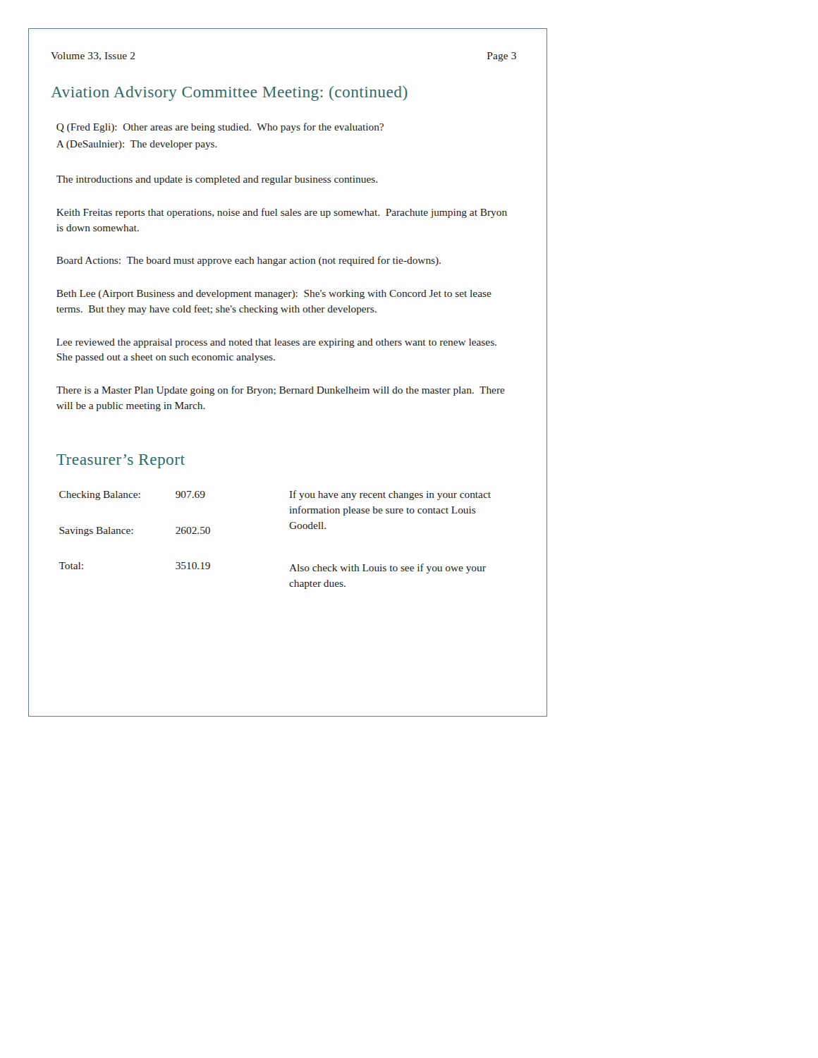Volume 33, Issue 2 Page 3
Aviation Advisory Committee Meeting: (continued)
Q (Fred Egli): Other areas are being studied. Who pays for the evaluation?
A (DeSaulnier): The developer pays.
The introductions and update is completed and regular business continues.
Keith Freitas reports that operations, noise and fuel sales are up somewhat. Parachute jumping at Bryon is down somewhat.
Board Actions: The board must approve each hangar action (not required for tie-downs).
Beth Lee (Airport Business and development manager): She's working with Concord Jet to set lease terms. But they may have cold feet; she's checking with other developers.
Lee reviewed the appraisal process and noted that leases are expiring and others want to renew leases. She passed out a sheet on such economic analyses.
There is a Master Plan Update going on for Bryon; Bernard Dunkelheim will do the master plan. There will be a public meeting in March.
Treasurer’s Report
Checking Balance: 907.69
Savings Balance: 2602.50
Total: 3510.19
If you have any recent changes in your contact information please be sure to contact Louis Goodell.
Also check with Louis to see if you owe your chapter dues.